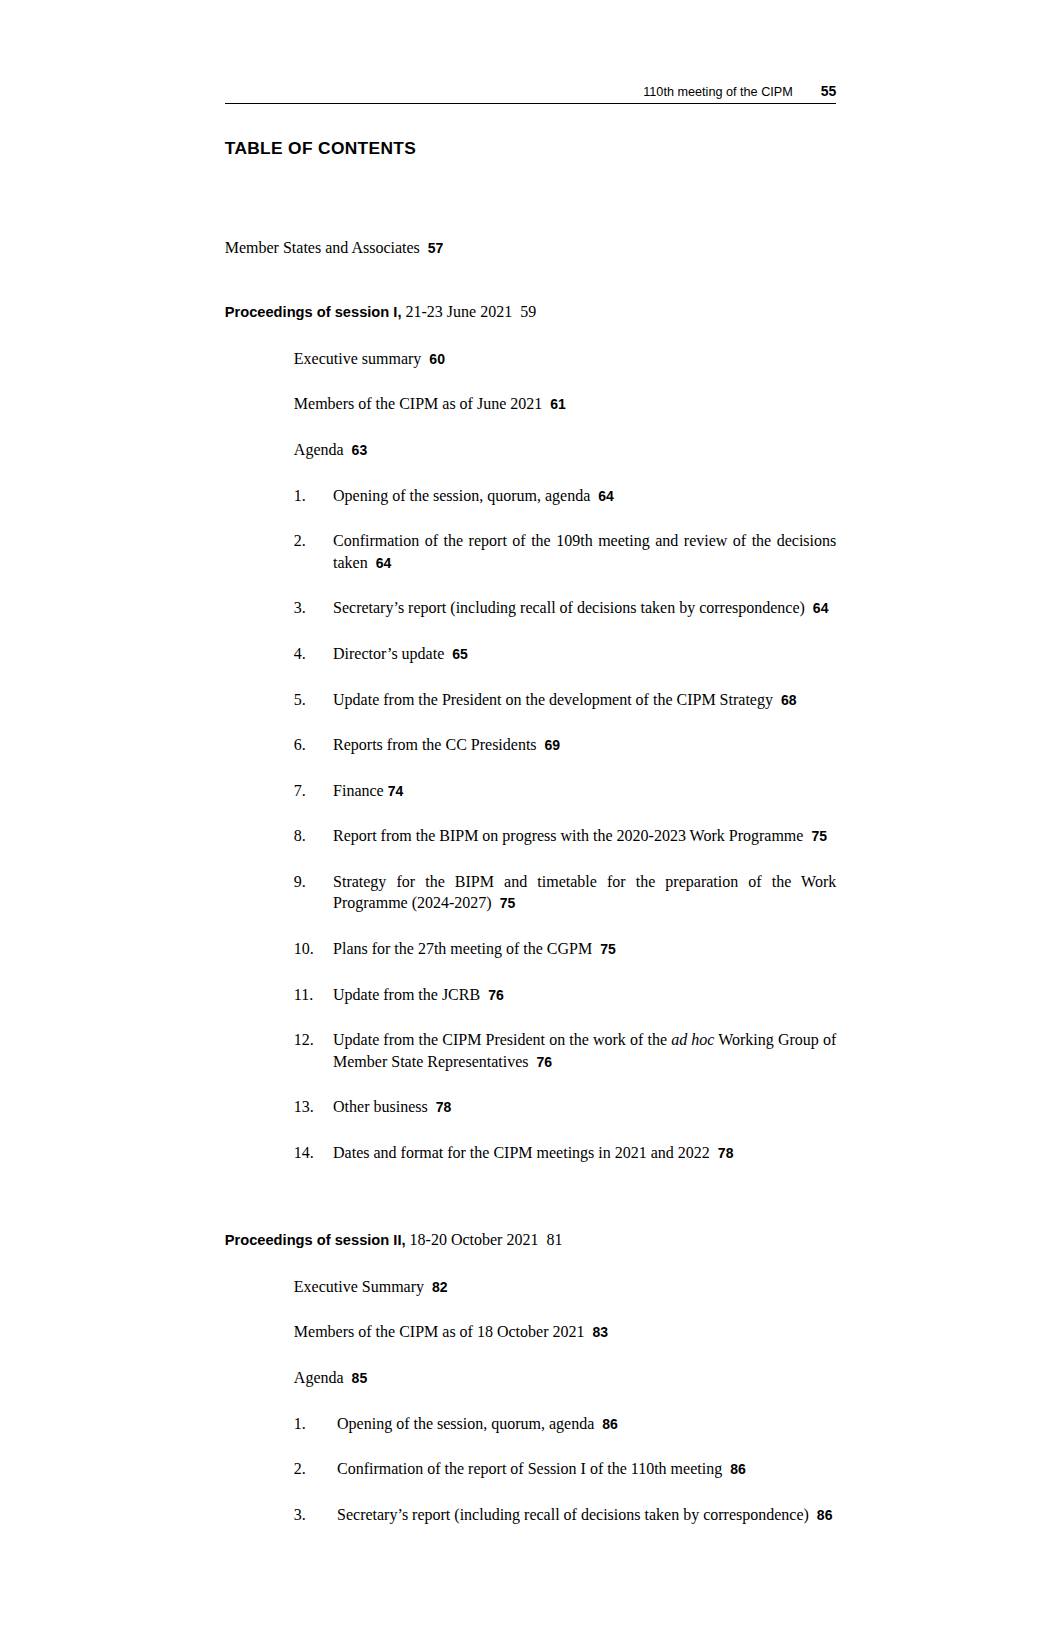110th meeting of the CIPM 55
TABLE OF CONTENTS
Member States and Associates 57
Proceedings of session I, 21-23 June 2021 59
Executive summary 60
Members of the CIPM as of June 2021 61
Agenda 63
1. Opening of the session, quorum, agenda 64
2. Confirmation of the report of the 109th meeting and review of the decisions taken 64
3. Secretary’s report (including recall of decisions taken by correspondence) 64
4. Director’s update 65
5. Update from the President on the development of the CIPM Strategy 68
6. Reports from the CC Presidents 69
7. Finance 74
8. Report from the BIPM on progress with the 2020-2023 Work Programme 75
9. Strategy for the BIPM and timetable for the preparation of the Work Programme (2024-2027) 75
10. Plans for the 27th meeting of the CGPM 75
11. Update from the JCRB 76
12. Update from the CIPM President on the work of the ad hoc Working Group of Member State Representatives 76
13. Other business 78
14. Dates and format for the CIPM meetings in 2021 and 2022 78
Proceedings of session II, 18-20 October 2021 81
Executive Summary 82
Members of the CIPM as of 18 October 2021 83
Agenda 85
1. Opening of the session, quorum, agenda 86
2. Confirmation of the report of Session I of the 110th meeting 86
3. Secretary’s report (including recall of decisions taken by correspondence) 86